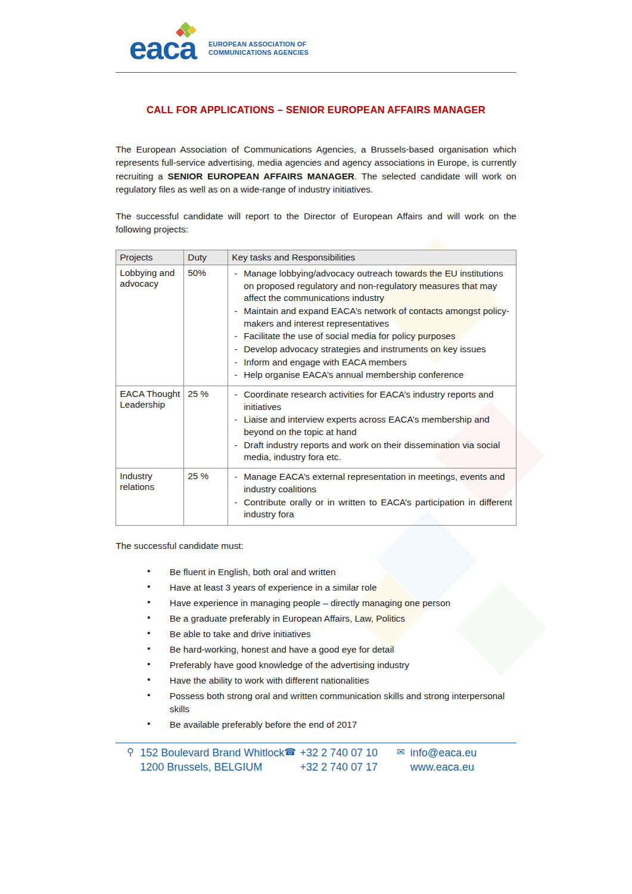eaca
EUROPEAN ASSOCIATION OF
COMMUNICATIONS AGENCIES
CALL FOR APPLICATIONS – SENIOR EUROPEAN AFFAIRS MANAGER
The European Association of Communications Agencies, a Brussels-based organisation which represents full-service advertising, media agencies and agency associations in Europe, is currently recruiting a SENIOR EUROPEAN AFFAIRS MANAGER. The selected candidate will work on regulatory files as well as on a wide-range of industry initiatives.
The successful candidate will report to the Director of European Affairs and will work on the following projects:
| Projects | Duty | Key tasks and Responsibilities |
| --- | --- | --- |
| Lobbying and advocacy | 50% | Manage lobbying/advocacy outreach towards the EU institutions on proposed regulatory and non-regulatory measures that may affect the communications industry Maintain and expand EACA’s network of contacts amongst policy-makers and interest representatives Facilitate the use of social media for policy purposes Develop advocacy strategies and instruments on key issues Inform and engage with EACA members Help organise EACA’s annual membership conference |
| EACA Thought Leadership | 25 % | Coordinate research activities for EACA’s industry reports and initiatives Liaise and interview experts across EACA’s membership and beyond on the topic at hand Draft industry reports and work on their dissemination via social media, industry fora etc. |
| Industry relations | 25 % | Manage EACA’s external representation in meetings, events and industry coalitions Contribute orally or in written to EACA’s participation in different industry fora |
The successful candidate must:
Be fluent in English, both oral and written
Have at least 3 years of experience in a similar role
Have experience in managing people – directly managing one person
Be a graduate preferably in European Affairs, Law, Politics
Be able to take and drive initiatives
Be hard-working, honest and have a good eye for detail
Preferably have good knowledge of the advertising industry
Have the ability to work with different nationalities
Possess both strong oral and written communication skills and strong interpersonal skills
Be available preferably before the end of 2017
⚲
152 Boulevard Brand Whitlock
1200 Brussels, BELGIUM
☎
+32 2 740 07 10
+32 2 740 07 17
✉
info@eaca.eu
www.eaca.eu